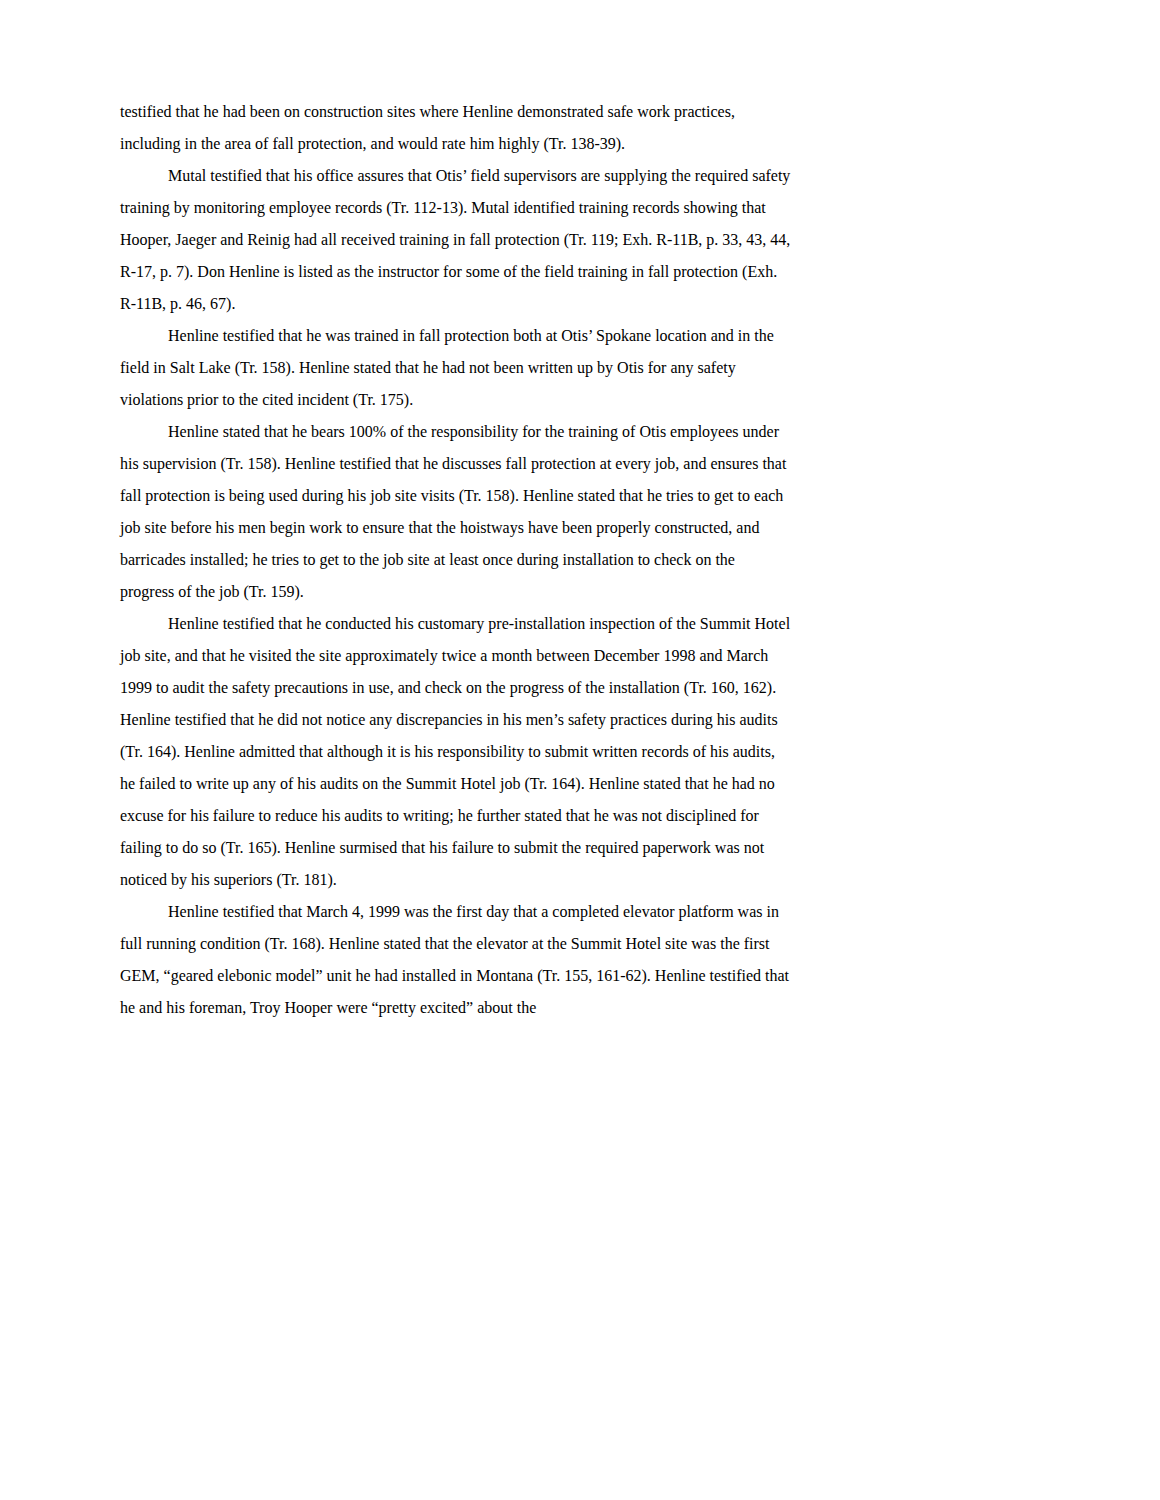testified that he had been on construction sites where Henline demonstrated safe work practices, including in the area of fall protection, and would rate him highly (Tr. 138-39).
Mutal testified that his office assures that Otis’ field supervisors are supplying the required safety training by monitoring employee records (Tr. 112-13). Mutal identified training records showing that Hooper, Jaeger and Reinig had all received training in fall protection (Tr. 119; Exh. R-11B, p. 33, 43, 44, R-17, p. 7). Don Henline is listed as the instructor for some of the field training in fall protection (Exh. R-11B, p. 46, 67).
Henline testified that he was trained in fall protection both at Otis’ Spokane location and in the field in Salt Lake (Tr. 158). Henline stated that he had not been written up by Otis for any safety violations prior to the cited incident (Tr. 175).
Henline stated that he bears 100% of the responsibility for the training of Otis employees under his supervision (Tr. 158). Henline testified that he discusses fall protection at every job, and ensures that fall protection is being used during his job site visits (Tr. 158). Henline stated that he tries to get to each job site before his men begin work to ensure that the hoistways have been properly constructed, and barricades installed; he tries to get to the job site at least once during installation to check on the progress of the job (Tr. 159).
Henline testified that he conducted his customary pre-installation inspection of the Summit Hotel job site, and that he visited the site approximately twice a month between December 1998 and March 1999 to audit the safety precautions in use, and check on the progress of the installation (Tr. 160, 162). Henline testified that he did not notice any discrepancies in his men’s safety practices during his audits (Tr. 164). Henline admitted that although it is his responsibility to submit written records of his audits, he failed to write up any of his audits on the Summit Hotel job (Tr. 164). Henline stated that he had no excuse for his failure to reduce his audits to writing; he further stated that he was not disciplined for failing to do so (Tr. 165). Henline surmised that his failure to submit the required paperwork was not noticed by his superiors (Tr. 181).
Henline testified that March 4, 1999 was the first day that a completed elevator platform was in full running condition (Tr. 168). Henline stated that the elevator at the Summit Hotel site was the first GEM, “geared elebonic model” unit he had installed in Montana (Tr. 155, 161-62). Henline testified that he and his foreman, Troy Hooper were “pretty excited” about the